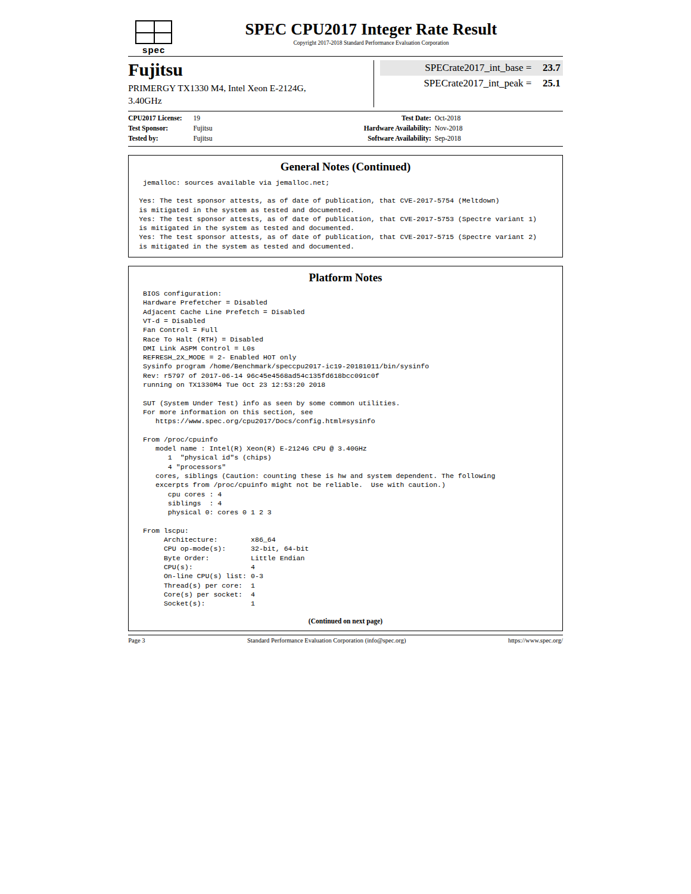spec
SPEC CPU2017 Integer Rate Result
Copyright 2017-2018 Standard Performance Evaluation Corporation
Fujitsu
PRIMERGY TX1330 M4, Intel Xeon E-2124G,
3.40GHz
SPECrate2017_int_base = 23.7
SPECrate2017_int_peak = 25.1
CPU2017 License:
19
Test Sponsor:
Fujitsu
Tested by:
Fujitsu
Test Date:
Oct-2018
Hardware Availability:
Nov-2018
Software Availability:
Sep-2018
General Notes (Continued)
  jemalloc: sources available via jemalloc.net;

 Yes: The test sponsor attests, as of date of publication, that CVE-2017-5754 (Meltdown)
 is mitigated in the system as tested and documented.
 Yes: The test sponsor attests, as of date of publication, that CVE-2017-5753 (Spectre variant 1)
 is mitigated in the system as tested and documented.
 Yes: The test sponsor attests, as of date of publication, that CVE-2017-5715 (Spectre variant 2)
 is mitigated in the system as tested and documented.
Platform Notes
  BIOS configuration:
  Hardware Prefetcher = Disabled
  Adjacent Cache Line Prefetch = Disabled
  VT-d = Disabled
  Fan Control = Full
  Race To Halt (RTH) = Disabled
  DMI Link ASPM Control = L0s
  REFRESH_2X_MODE = 2- Enabled HOT only
  Sysinfo program /home/Benchmark/speccpu2017-ic19-20181011/bin/sysinfo
  Rev: r5797 of 2017-06-14 96c45e4568ad54c135fd618bcc091c0f
  running on TX1330M4 Tue Oct 23 12:53:20 2018

  SUT (System Under Test) info as seen by some common utilities.
  For more information on this section, see
     https://www.spec.org/cpu2017/Docs/config.html#sysinfo

  From /proc/cpuinfo
     model name : Intel(R) Xeon(R) E-2124G CPU @ 3.40GHz
        1  "physical id"s (chips)
        4 "processors"
     cores, siblings (Caution: counting these is hw and system dependent. The following
     excerpts from /proc/cpuinfo might not be reliable.  Use with caution.)
        cpu cores : 4
        siblings  : 4
        physical 0: cores 0 1 2 3

  From lscpu:
       Architecture:        x86_64
       CPU op-mode(s):      32-bit, 64-bit
       Byte Order:          Little Endian
       CPU(s):              4
       On-line CPU(s) list: 0-3
       Thread(s) per core:  1
       Core(s) per socket:  4
       Socket(s):           1
(Continued on next page)
Page 3
Standard Performance Evaluation Corporation (info@spec.org)
https://www.spec.org/